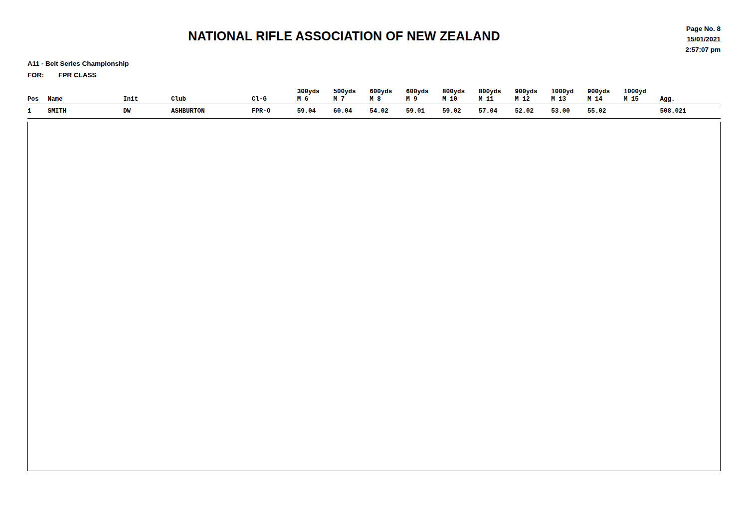Page No. 8
15/01/2021
2:57:07 pm
NATIONAL RIFLE ASSOCIATION OF NEW ZEALAND
A11 - Belt Series Championship
FOR: FPR CLASS
| Pos | Name | Init | Club | Cl-G | 300yds M 6 | 500yds M 7 | 600yds M 8 | 600yds M 9 | 800yds M 10 | 800yds M 11 | 900yds M 12 | 1000yd M 13 | 900yds M 14 | 1000yd M 15 | Agg. |
| --- | --- | --- | --- | --- | --- | --- | --- | --- | --- | --- | --- | --- | --- | --- | --- |
| 1 | SMITH | DW | ASHBURTON | FPR-O | 59.04 | 60.04 | 54.02 | 59.01 | 59.02 | 57.04 | 52.02 | 53.00 | 55.02 | | 508.021 |